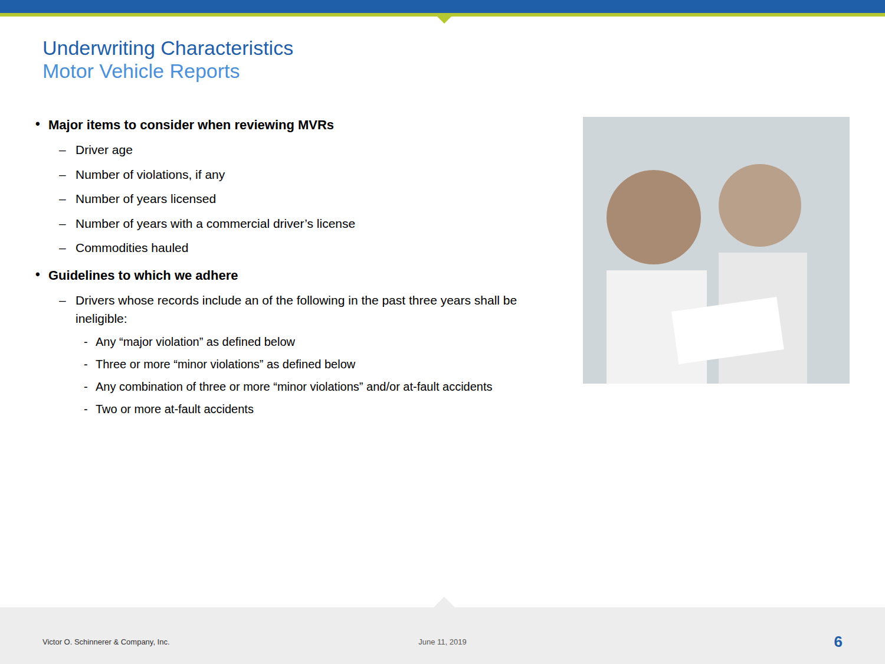Underwriting Characteristics
Motor Vehicle Reports
Major items to consider when reviewing MVRs
Driver age
Number of violations, if any
Number of years licensed
Number of years with a commercial driver’s license
Commodities hauled
Guidelines to which we adhere
Drivers whose records include an of the following in the past three years shall be ineligible:
Any “major violation” as defined below
Three or more “minor violations” as defined below
Any combination of three or more “minor violations” and/or at-fault accidents
Two or more at-fault accidents
Victor O. Schinnerer & Company, Inc.
June 11, 2019
6